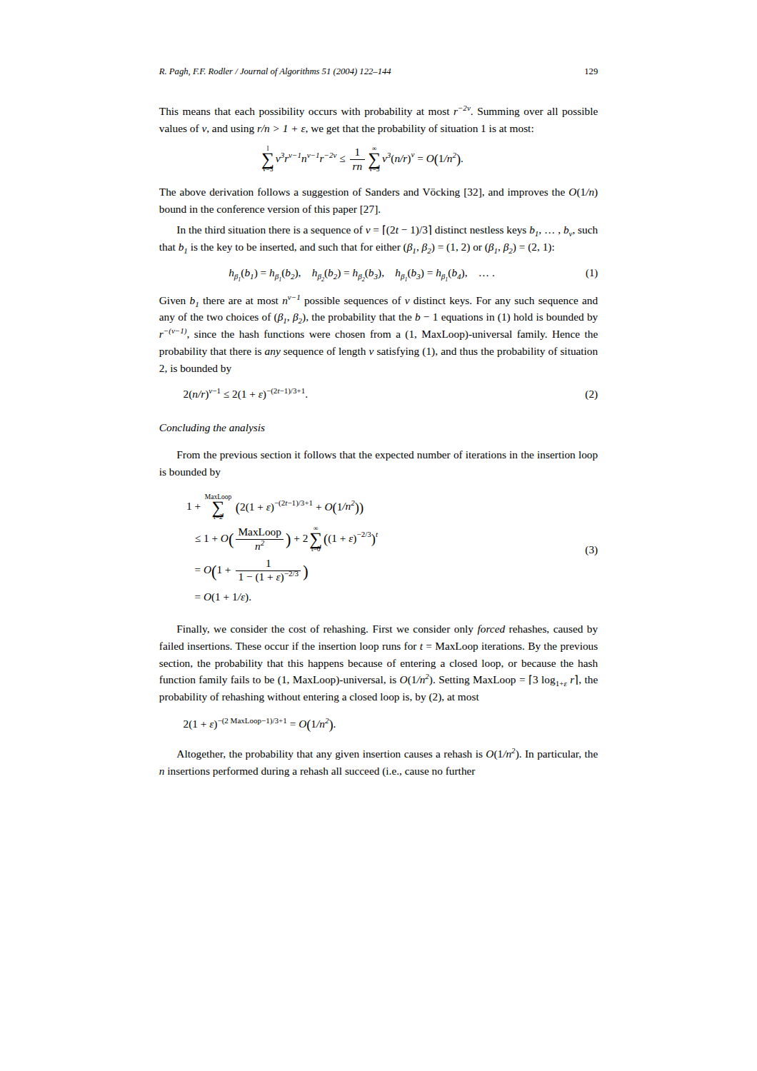R. Pagh, F.F. Rodler / Journal of Algorithms 51 (2004) 122–144 129
This means that each possibility occurs with probability at most r−2v. Summing over all possible values of v, and using r/n > 1 + ε, we get that the probability of situation 1 is at most:
l∑v=3 v3rv−1nv−1r−2v ≤ 1 rn∞∑v=3 v3(n/r)v = O(1/n2).
The above derivation follows a suggestion of Sanders and Vöcking [32], and improves the O(1/n) bound in the conference version of this paper [27].
In the third situation there is a sequence of v = ⌈(2t − 1)/3⌉ distinct nestless keys b1, … , bv, such that b1 is the key to be inserted, and such that for either (β1, β2) = (1, 2) or (β1, β2) = (2, 1):
hβ1(b1) = hβ1(b2), hβ2(b2) = hβ2(b3), hβ1(b3) = hβ1(b4), … .
(1)
Given b1 there are at most nv−1 possible sequences of v distinct keys. For any such sequence and any of the two choices of (β1, β2), the probability that the b − 1 equations in (1) hold is bounded by r−(v−1), since the hash functions were chosen from a (1, MaxLoop)-universal family. Hence the probability that there is any sequence of length v satisfying (1), and thus the probability of situation 2, is bounded by
2(n/r)v−1 ≤ 2(1 + ε)−(2t−1)/3+1.
(2)
Concluding the analysis
From the previous section it follows that the expected number of iterations in the insertion loop is bounded by
1 + MaxLoop∑t=2 (2(1 + ε)−(2t−1)/3+1 + O(1/n2)) ≤ 1 + O(MaxLoop n2) + 2∞∑t=0((1 + ε)−2/3)t = O(1 + 11 − (1 + ε)−2/3) = O(1 + 1/ε).
(3)
Finally, we consider the cost of rehashing. First we consider only forced rehashes, caused by failed insertions. These occur if the insertion loop runs for t = MaxLoop iterations. By the previous section, the probability that this happens because of entering a closed loop, or because the hash function family fails to be (1, MaxLoop)-universal, is O(1/n2). Setting MaxLoop = ⌈3 log1+ε r⌉, the probability of rehashing without entering a closed loop is, by (2), at most
2(1 + ε)−(2 MaxLoop−1)/3+1 = O(1/n2).
Altogether, the probability that any given insertion causes a rehash is O(1/n2). In particular, the n insertions performed during a rehash all succeed (i.e., cause no further